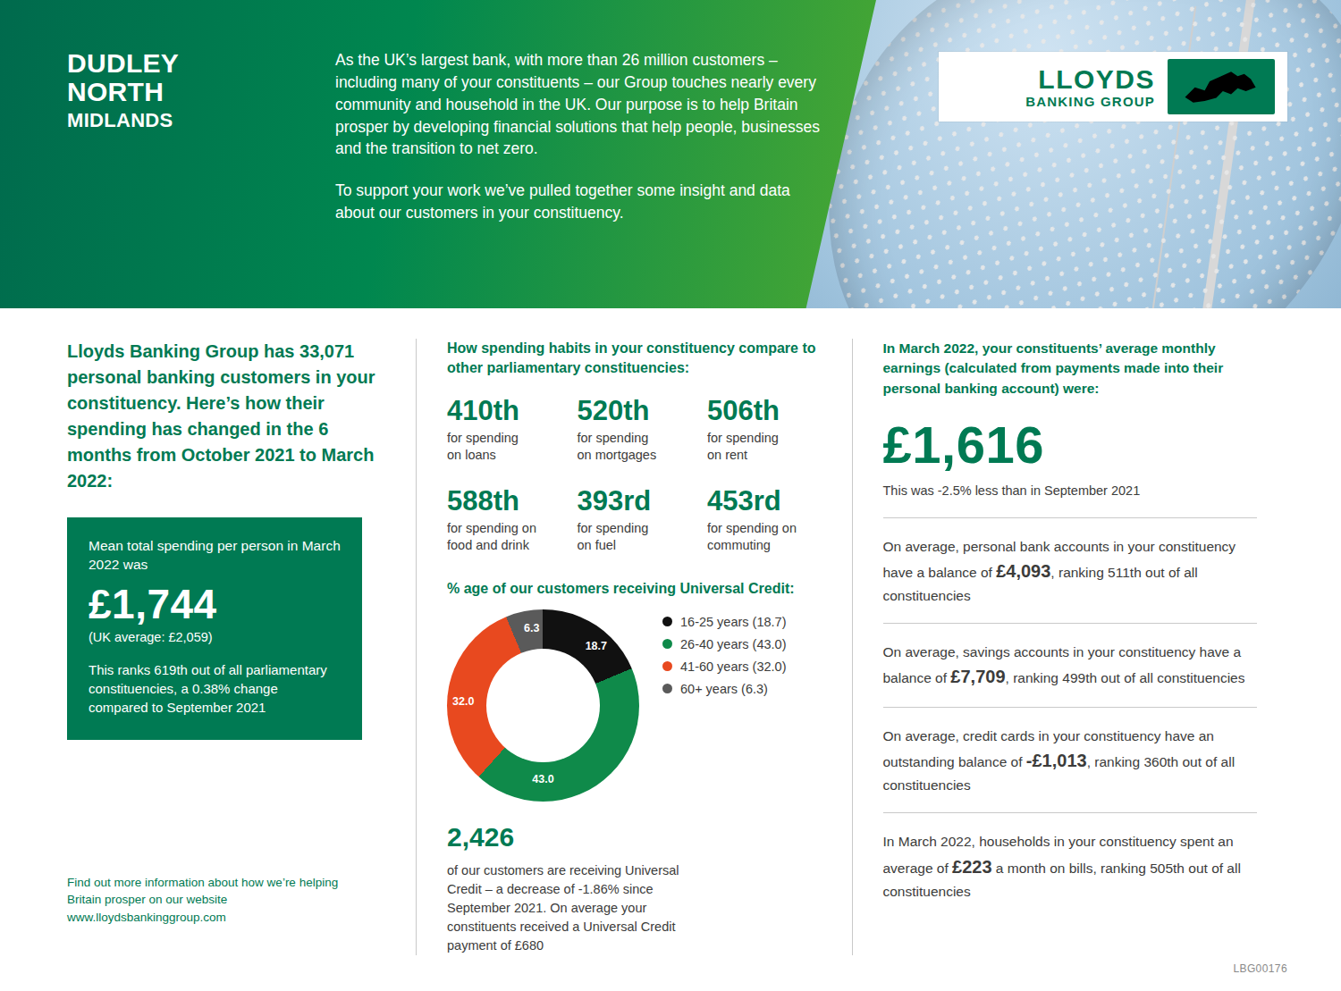DUDLEY NORTH
MIDLANDS
As the UK’s largest bank, with more than 26 million customers – including many of your constituents – our Group touches nearly every community and household in the UK. Our purpose is to help Britain prosper by developing financial solutions that help people, businesses and the transition to net zero.
To support your work we’ve pulled together some insight and data about our customers in your constituency.
LLOYDS BANKING GROUP
Lloyds Banking Group has 33,071 personal banking customers in your constituency. Here’s how their spending has changed in the 6 months from October 2021 to March 2022:
Mean total spending per person in March 2022 was
£1,744
(UK average: £2,059)
This ranks 619th out of all parliamentary constituencies, a 0.38% change compared to September 2021
Find out more information about how we’re helping Britain prosper on our website
www.lloydsbankinggroup.com
How spending habits in your constituency compare to other parliamentary constituencies:
410th
for spending
on loans
520th
for spending
on mortgages
506th
for spending
on rent
588th
for spending on
food and drink
393rd
for spending
on fuel
453rd
for spending on
commuting
% age of our customers receiving Universal Credit:
18.7 43.0 32.0 6.3
16-25 years (18.7)
26-40 years (43.0)
41-60 years (32.0)
60+ years (6.3)
2,426
of our customers are receiving Universal Credit – a decrease of -1.86% since September 2021. On average your constituents received a Universal Credit payment of £680
In March 2022, your constituents’ average monthly earnings (calculated from payments made into their personal banking account) were:
£1,616
This was -2.5% less than in September 2021
On average, personal bank accounts in your constituency have a balance of £4,093, ranking 511th out of all constituencies
On average, savings accounts in your constituency have a balance of £7,709, ranking 499th out of all constituencies
On average, credit cards in your constituency have an outstanding balance of -£1,013, ranking 360th out of all constituencies
In March 2022, households in your constituency spent an average of £223 a month on bills, ranking 505th out of all constituencies
LBG00176